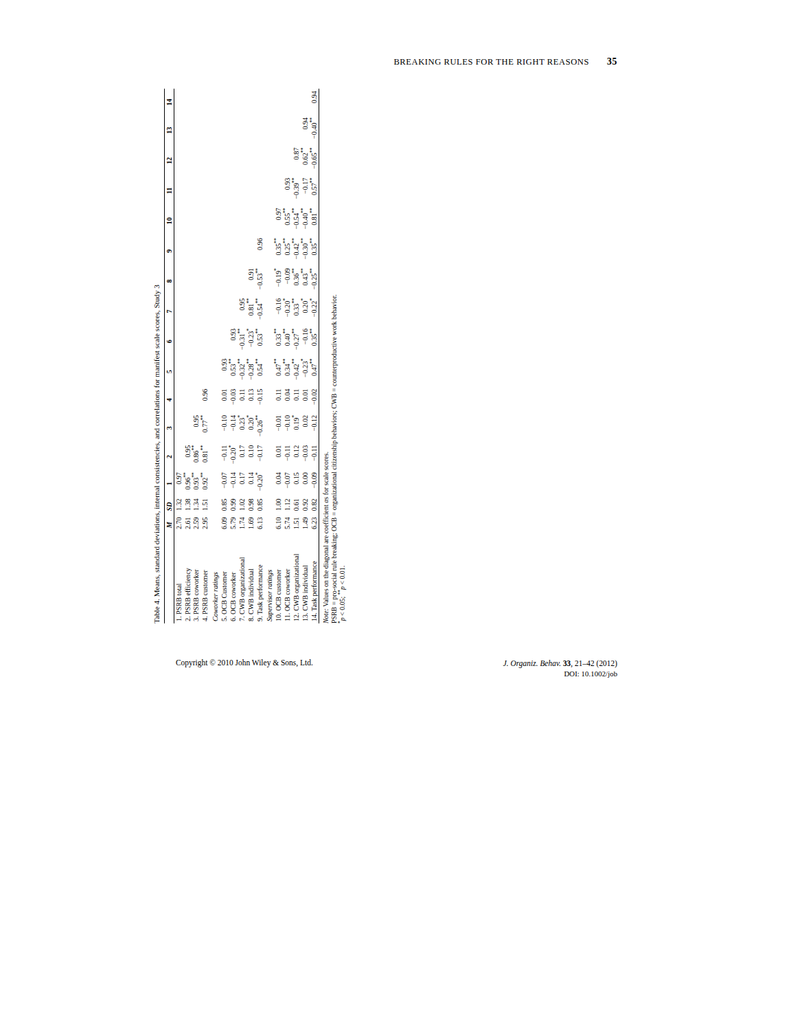BREAKING RULES FOR THE RIGHT REASONS 35
Table 4. Means, standard deviations, internal consistencies, and correlations for manifest scale scores, Study 3
| | M | SD | 1 | 2 | 3 | 4 | 5 | 6 | 7 | 8 | 9 | 10 | 11 | 12 | 13 | 14 |
| --- | --- | --- | --- | --- | --- | --- | --- | --- | --- | --- | --- | --- | --- | --- | --- | --- |
| 1. PSRB total | 2.70 | 1.32 | 0.97 | | | | | | | | | | | | | |
| 2. PSRB efficiency | 2.61 | 1.38 | 0.96 ** | 0.95 | | | | | | | | | | | | |
| 3. PSRB coworker | 2.59 | 1.34 | 0.93 ** | 0.86 ** | 0.95 | | | | | | | | | | | |
| 4. PSRB customer | 2.95 | 1.51 | 0.92 ** | 0.81 ** | 0.77 ** | 0.96 | | | | | | | | | | |
| Coworker ratings |
| 5. OCB Customer | 6.09 | 0.85 | −0.07 | −0.11 | −0.10 | 0.01 | 0.93 | | | | | | | | | |
| 6. OCB coworker | 5.79 | 0.99 | −0.14 | −0.20 * | −0.14 | −0.03 | 0.53 ** | 0.93 | | | | | | | | |
| 7. CWB organizational | 1.74 | 1.02 | 0.17 | 0.17 | 0.23 * | 0.11 | −0.32 ** | −0.31 ** | 0.95 | | | | | | | |
| 8. CWB individual | 1.69 | 0.98 | 0.14 | 0.10 | 0.20 * | 0.13 | −0.28 ** | −0.23 * | 0.81 ** | 0.91 | | | | | | |
| 9. Task performance | 6.13 | 0.85 | −0.20 * | −0.17 | −0.26 ** | −0.15 | 0.54 ** | 0.53 ** | −0.54 ** | −0.53 ** | 0.96 | | | | | |
| Supervisor ratings |
| 10. OCB customer | 6.10 | 1.00 | 0.04 | 0.01 | −0.01 | 0.11 | 0.47 ** | 0.33 ** | −0.16 | −0.19 * | 0.35 ** | 0.97 | | | | |
| 11. OCB coworker | 5.74 | 1.12 | −0.07 | −0.11 | −0.10 | 0.04 | 0.34 ** | 0.40 ** | −0.20 * | −0.09 | 0.25 ** | 0.55 ** | 0.93 | | | |
| 12. CWB organizational | 1.51 | 0.61 | 0.15 | 0.12 | 0.19 * | 0.11 | −0.42 ** | −0.27 ** | 0.33 ** | 0.36 ** | −0.42 ** | −0.54 ** | −0.39 ** | 0.87 | | |
| 13. CWB individual | 1.49 | 0.92 | 0.00 | −0.03 | 0.02 | 0.01 | −0.23 * | −0.16 | 0.20 * | 0.43 ** | −0.30 ** | −0.40 ** | −0.17 | 0.62 ** | 0.94 | |
| 14. Task performance | 6.23 | 0.82 | −0.09 | −0.11 | −0.12 | −0.02 | 0.47 ** | 0.35 ** | −0.22 * | −0.25 ** | 0.35 ** | 0.81 ** | 0.57 ** | −0.65 ** | −0.40 ** | 0.94 |
Note: Values on the diagonal are coefficient αs for scale scores.
PSRB = pro-social rule breaking; OCB = organizational citizenship behaviors; CWB = counterproductive work behavior.
*p < 0.05; **p < 0.01.
Copyright © 2010 John Wiley & Sons, Ltd.
J. Organiz. Behav. 33, 21–42 (2012)
DOI: 10.1002/job